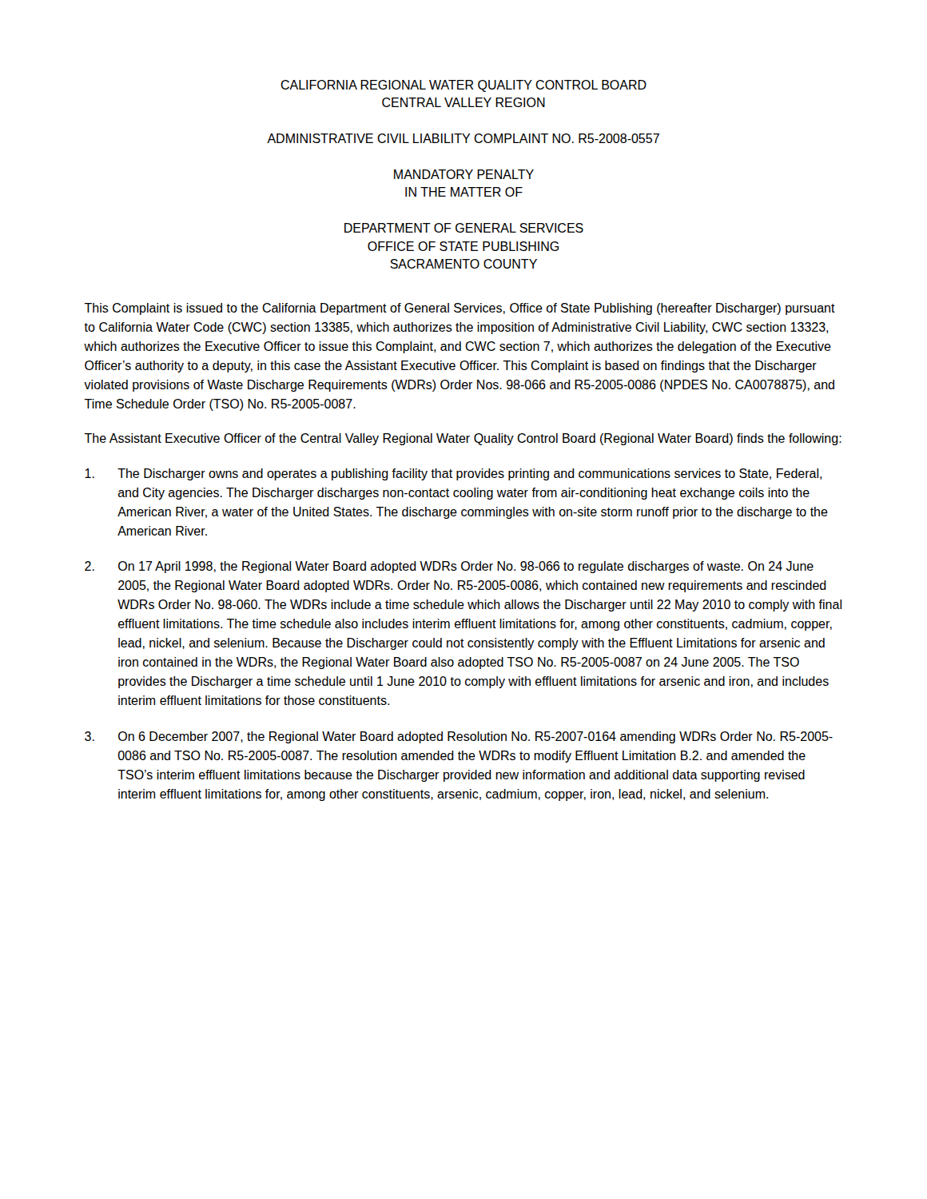CALIFORNIA REGIONAL WATER QUALITY CONTROL BOARD
CENTRAL VALLEY REGION
ADMINISTRATIVE CIVIL LIABILITY COMPLAINT NO. R5-2008-0557
MANDATORY PENALTY
IN THE MATTER OF
DEPARTMENT OF GENERAL SERVICES
OFFICE OF STATE PUBLISHING
SACRAMENTO COUNTY
This Complaint is issued to the California Department of General Services, Office of State Publishing (hereafter Discharger) pursuant to California Water Code (CWC) section 13385, which authorizes the imposition of Administrative Civil Liability, CWC section 13323, which authorizes the Executive Officer to issue this Complaint, and CWC section 7, which authorizes the delegation of the Executive Officer’s authority to a deputy, in this case the Assistant Executive Officer. This Complaint is based on findings that the Discharger violated provisions of Waste Discharge Requirements (WDRs) Order Nos. 98-066 and R5-2005-0086 (NPDES No. CA0078875), and Time Schedule Order (TSO) No. R5-2005-0087.
The Assistant Executive Officer of the Central Valley Regional Water Quality Control Board (Regional Water Board) finds the following:
The Discharger owns and operates a publishing facility that provides printing and communications services to State, Federal, and City agencies. The Discharger discharges non-contact cooling water from air-conditioning heat exchange coils into the American River, a water of the United States. The discharge commingles with on-site storm runoff prior to the discharge to the American River.
On 17 April 1998, the Regional Water Board adopted WDRs Order No. 98-066 to regulate discharges of waste. On 24 June 2005, the Regional Water Board adopted WDRs. Order No. R5-2005-0086, which contained new requirements and rescinded WDRs Order No. 98-060. The WDRs include a time schedule which allows the Discharger until 22 May 2010 to comply with final effluent limitations. The time schedule also includes interim effluent limitations for, among other constituents, cadmium, copper, lead, nickel, and selenium. Because the Discharger could not consistently comply with the Effluent Limitations for arsenic and iron contained in the WDRs, the Regional Water Board also adopted TSO No. R5-2005-0087 on 24 June 2005. The TSO provides the Discharger a time schedule until 1 June 2010 to comply with effluent limitations for arsenic and iron, and includes interim effluent limitations for those constituents.
On 6 December 2007, the Regional Water Board adopted Resolution No. R5-2007-0164 amending WDRs Order No. R5-2005-0086 and TSO No. R5-2005-0087. The resolution amended the WDRs to modify Effluent Limitation B.2. and amended the TSO’s interim effluent limitations because the Discharger provided new information and additional data supporting revised interim effluent limitations for, among other constituents, arsenic, cadmium, copper, iron, lead, nickel, and selenium.